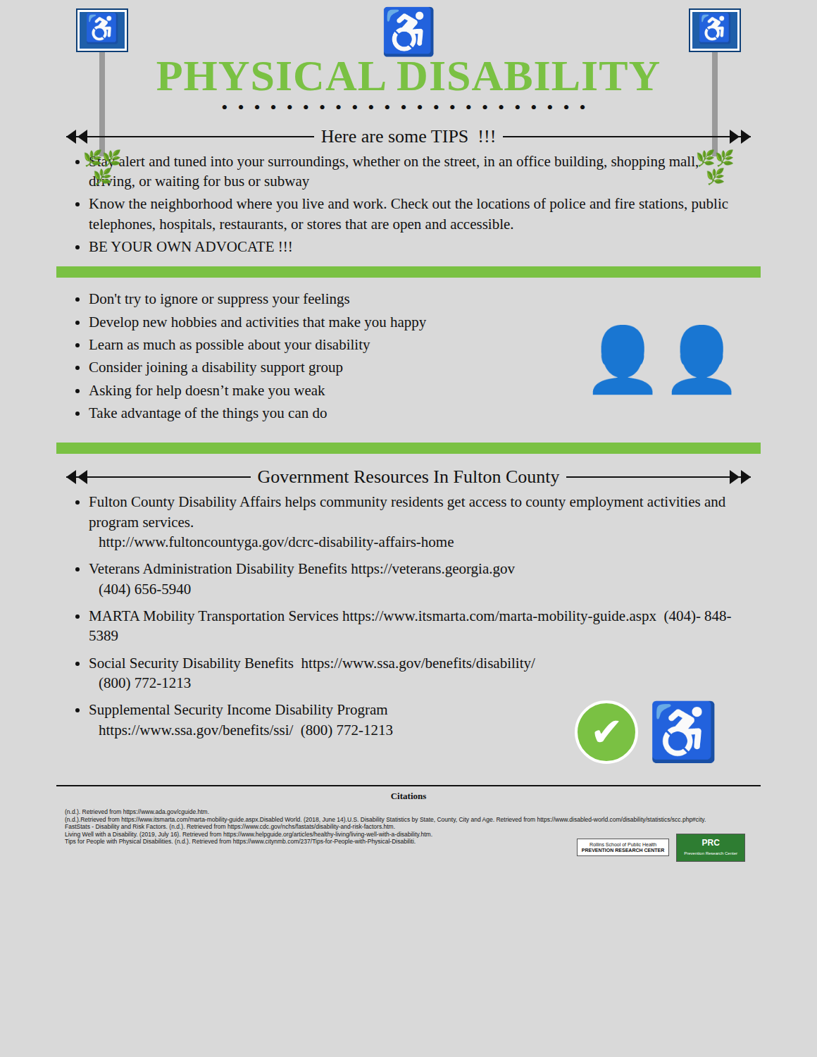♿
🌿🌿🌿
♿
🌿🌿🌿
♿
Physical Disability
•••••••••••••••••••••••
Here are some TIPS !!!
Stay alert and tuned into your surroundings, whether on the street, in an office building, shopping mall, driving, or waiting for bus or subway
Know the neighborhood where you live and work. Check out the locations of police and fire stations, public telephones, hospitals, restaurants, or stores that are open and accessible.
BE YOUR OWN ADVOCATE !!!
Don't try to ignore or suppress your feelings
Develop new hobbies and activities that make you happy
Learn as much as possible about your disability
Consider joining a disability support group
Asking for help doesn’t make you weak
Take advantage of the things you can do
👤👤
Government Resources In Fulton County
Fulton County Disability Affairs helps community residents get access to county employment activities and program services. http://www.fultoncountyga.gov/dcrc-disability-affairs-home
Veterans Administration Disability Benefits https://veterans.georgia.gov (404) 656-5940
MARTA Mobility Transportation Services https://www.itsmarta.com/marta-mobility-guide.aspx (404)- 848-5389
Social Security Disability Benefits https://www.ssa.gov/benefits/disability/ (800) 772-1213
Supplemental Security Income Disability Program https://www.ssa.gov/benefits/ssi/ (800) 772-1213
✔
♿
Citations
(n.d.). Retrieved from https://www.ada.gov/cguide.htm.
(n.d.).Retrieved from https://www.itsmarta.com/marta-mobility-guide.aspx.Disabled World. (2018, June 14).U.S. Disability Statistics by State, County, City and Age. Retrieved from https://www.disabled-world.com/disability/statistics/scc.php#city.
FastStats - Disability and Risk Factors. (n.d.). Retrieved from https://www.cdc.gov/nchs/fastats/disability-and-risk-factors.htm.
Living Well with a Disability. (2019, July 16). Retrieved from https://www.helpguide.org/articles/healthy-living/living-well-with-a-disability.htm.
Tips for People with Physical Disabilities. (n.d.). Retrieved from https://www.citynmb.com/237/Tips-for-People-with-Physical-Disabiliti.
Rollins School of Public Health
PREVENTION RESEARCH CENTER
PRC
Prevention Research Center